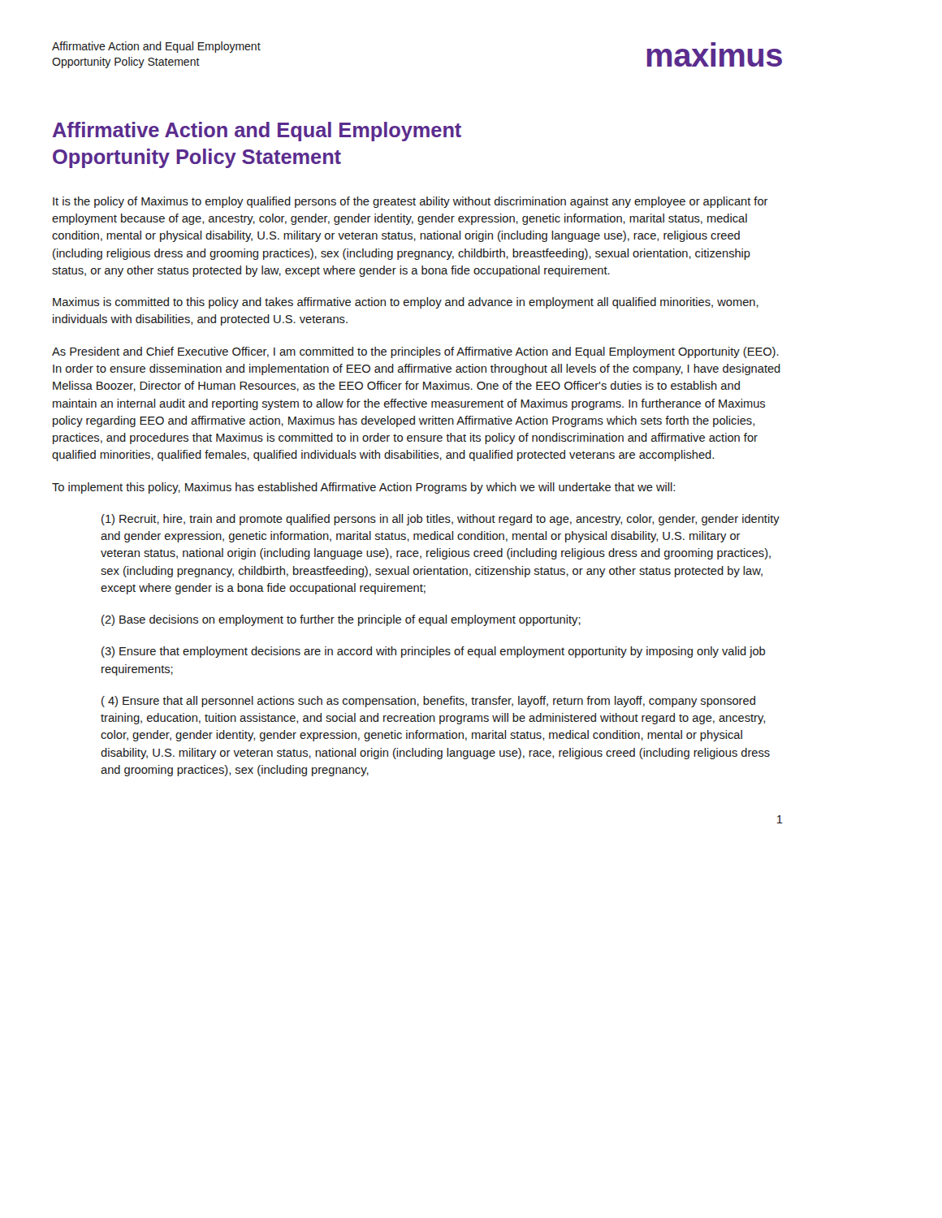Affirmative Action and Equal Employment
Opportunity Policy Statement
maximus
Affirmative Action and Equal Employment
Opportunity Policy Statement
It is the policy of Maximus to employ qualified persons of the greatest ability without discrimination against any employee or applicant for employment because of age, ancestry, color, gender, gender identity, gender expression, genetic information, marital status, medical condition, mental or physical disability, U.S. military or veteran status, national origin (including language use), race, religious creed (including religious dress and grooming practices), sex (including pregnancy, childbirth, breastfeeding), sexual orientation, citizenship status, or any other status protected by law, except where gender is a bona fide occupational requirement.
Maximus is committed to this policy and takes affirmative action to employ and advance in employment all qualified minorities, women, individuals with disabilities, and protected U.S. veterans.
As President and Chief Executive Officer, I am committed to the principles of Affirmative Action and Equal Employment Opportunity (EEO). In order to ensure dissemination and implementation of EEO and affirmative action throughout all levels of the company, I have designated Melissa Boozer, Director of Human Resources, as the EEO Officer for Maximus. One of the EEO Officer's duties is to establish and maintain an internal audit and reporting system to allow for the effective measurement of Maximus programs. In furtherance of Maximus policy regarding EEO and affirmative action, Maximus has developed written Affirmative Action Programs which sets forth the policies, practices, and procedures that Maximus is committed to in order to ensure that its policy of nondiscrimination and affirmative action for qualified minorities, qualified females, qualified individuals with disabilities, and qualified protected veterans are accomplished.
To implement this policy, Maximus has established Affirmative Action Programs by which we will undertake that we will:
(1) Recruit, hire, train and promote qualified persons in all job titles, without regard to age, ancestry, color, gender, gender identity and gender expression, genetic information, marital status, medical condition, mental or physical disability, U.S. military or veteran status, national origin (including language use), race, religious creed (including religious dress and grooming practices), sex (including pregnancy, childbirth, breastfeeding), sexual orientation, citizenship status, or any other status protected by law, except where gender is a bona fide occupational requirement;
(2) Base decisions on employment to further the principle of equal employment opportunity;
(3) Ensure that employment decisions are in accord with principles of equal employment opportunity by imposing only valid job requirements;
( 4) Ensure that all personnel actions such as compensation, benefits, transfer, layoff, return from layoff, company sponsored training, education, tuition assistance, and social and recreation programs will be administered without regard to age, ancestry, color, gender, gender identity, gender expression, genetic information, marital status, medical condition, mental or physical disability, U.S. military or veteran status, national origin (including language use), race, religious creed (including religious dress and grooming practices), sex (including pregnancy,
1